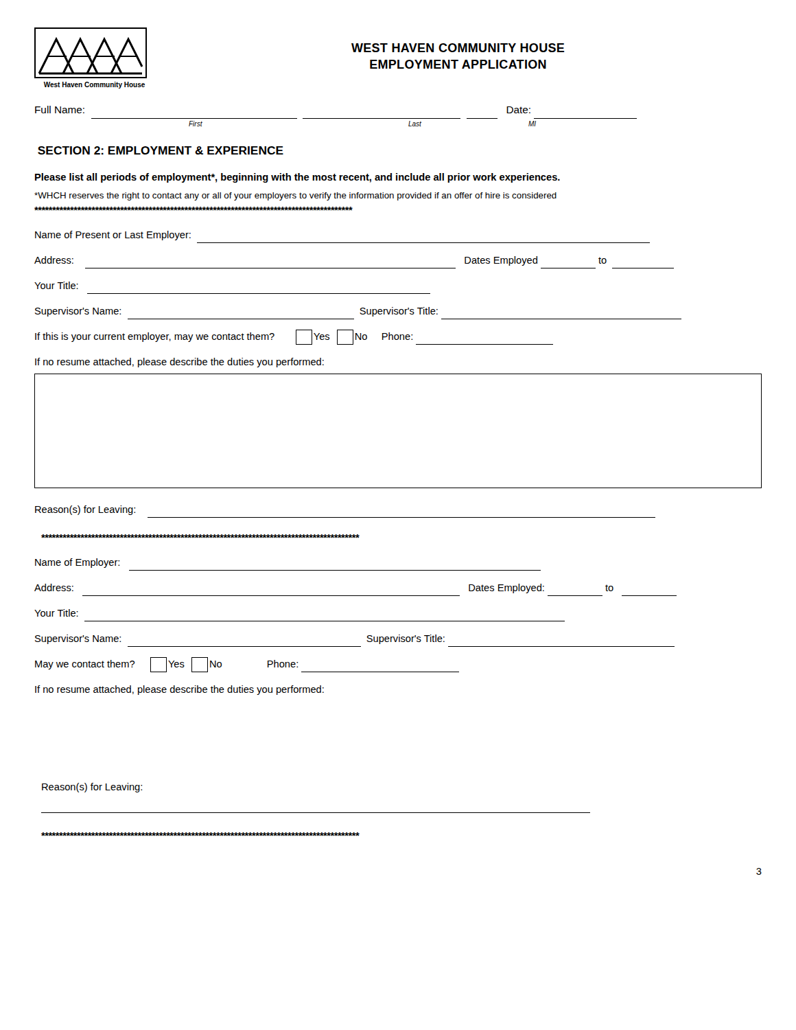West Haven Community House
WEST HAVEN COMMUNITY HOUSE
EMPLOYMENT APPLICATION
Full Name: Date:
First Last MI
SECTION 2: EMPLOYMENT & EXPERIENCE
Please list all periods of employment*, beginning with the most recent, and include all prior work experiences.
*WHCH reserves the right to contact any or all of your employers to verify the information provided if an offer of hire is considered
*****************************************************************************************
Name of Present or Last Employer:
Address: Dates Employed to
Your Title:
Supervisor's Name: Supervisor's Title:
If this is your current employer, may we contact them? Yes No Phone:
If no resume attached, please describe the duties you performed:
Reason(s) for Leaving:
*****************************************************************************************
Name of Employer:
Address: Dates Employed: to
Your Title:
Supervisor's Name: Supervisor's Title:
May we contact them? Yes No Phone:
If no resume attached, please describe the duties you performed:
Reason(s) for Leaving:
*****************************************************************************************
3